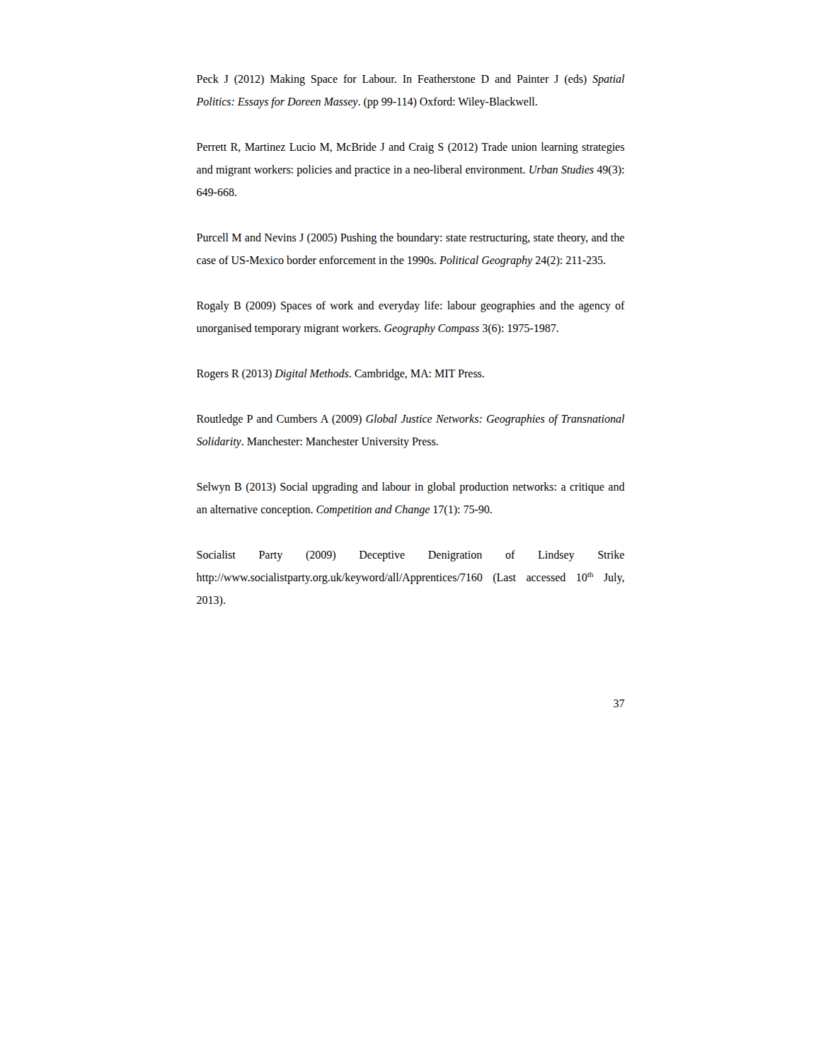Peck J (2012) Making Space for Labour. In Featherstone D and Painter J (eds) Spatial Politics: Essays for Doreen Massey. (pp 99-114) Oxford: Wiley-Blackwell.
Perrett R, Martinez Lucio M, McBride J and Craig S (2012) Trade union learning strategies and migrant workers: policies and practice in a neo-liberal environment. Urban Studies 49(3): 649-668.
Purcell M and Nevins J (2005) Pushing the boundary: state restructuring, state theory, and the case of US-Mexico border enforcement in the 1990s. Political Geography 24(2): 211-235.
Rogaly B (2009) Spaces of work and everyday life: labour geographies and the agency of unorganised temporary migrant workers. Geography Compass 3(6): 1975-1987.
Rogers R (2013) Digital Methods. Cambridge, MA: MIT Press.
Routledge P and Cumbers A (2009) Global Justice Networks: Geographies of Transnational Solidarity. Manchester: Manchester University Press.
Selwyn B (2013) Social upgrading and labour in global production networks: a critique and an alternative conception. Competition and Change 17(1): 75-90.
Socialist Party (2009) Deceptive Denigration of Lindsey Strike http://www.socialistparty.org.uk/keyword/all/Apprentices/7160 (Last accessed 10th July, 2013).
37